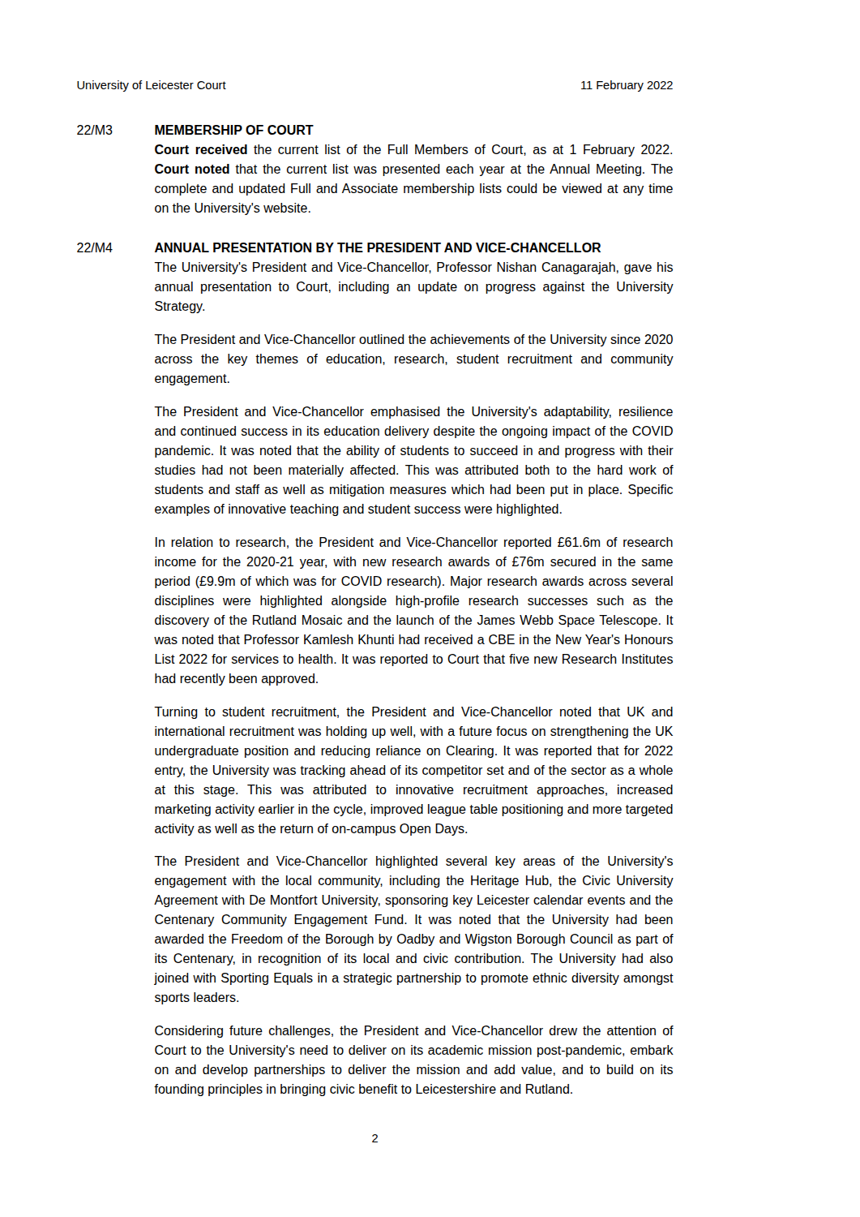University of Leicester Court 11 February 2022
22/M3
Membership of Court
Court received the current list of the Full Members of Court, as at 1 February 2022. Court noted that the current list was presented each year at the Annual Meeting. The complete and updated Full and Associate membership lists could be viewed at any time on the University's website.
22/M4
Annual Presentation by the President and Vice-Chancellor
The University's President and Vice-Chancellor, Professor Nishan Canagarajah, gave his annual presentation to Court, including an update on progress against the University Strategy.
The President and Vice-Chancellor outlined the achievements of the University since 2020 across the key themes of education, research, student recruitment and community engagement.
The President and Vice-Chancellor emphasised the University's adaptability, resilience and continued success in its education delivery despite the ongoing impact of the COVID pandemic. It was noted that the ability of students to succeed in and progress with their studies had not been materially affected. This was attributed both to the hard work of students and staff as well as mitigation measures which had been put in place. Specific examples of innovative teaching and student success were highlighted.
In relation to research, the President and Vice-Chancellor reported £61.6m of research income for the 2020-21 year, with new research awards of £76m secured in the same period (£9.9m of which was for COVID research). Major research awards across several disciplines were highlighted alongside high-profile research successes such as the discovery of the Rutland Mosaic and the launch of the James Webb Space Telescope. It was noted that Professor Kamlesh Khunti had received a CBE in the New Year's Honours List 2022 for services to health. It was reported to Court that five new Research Institutes had recently been approved.
Turning to student recruitment, the President and Vice-Chancellor noted that UK and international recruitment was holding up well, with a future focus on strengthening the UK undergraduate position and reducing reliance on Clearing. It was reported that for 2022 entry, the University was tracking ahead of its competitor set and of the sector as a whole at this stage. This was attributed to innovative recruitment approaches, increased marketing activity earlier in the cycle, improved league table positioning and more targeted activity as well as the return of on-campus Open Days.
The President and Vice-Chancellor highlighted several key areas of the University's engagement with the local community, including the Heritage Hub, the Civic University Agreement with De Montfort University, sponsoring key Leicester calendar events and the Centenary Community Engagement Fund. It was noted that the University had been awarded the Freedom of the Borough by Oadby and Wigston Borough Council as part of its Centenary, in recognition of its local and civic contribution. The University had also joined with Sporting Equals in a strategic partnership to promote ethnic diversity amongst sports leaders.
Considering future challenges, the President and Vice-Chancellor drew the attention of Court to the University's need to deliver on its academic mission post-pandemic, embark on and develop partnerships to deliver the mission and add value, and to build on its founding principles in bringing civic benefit to Leicestershire and Rutland.
2